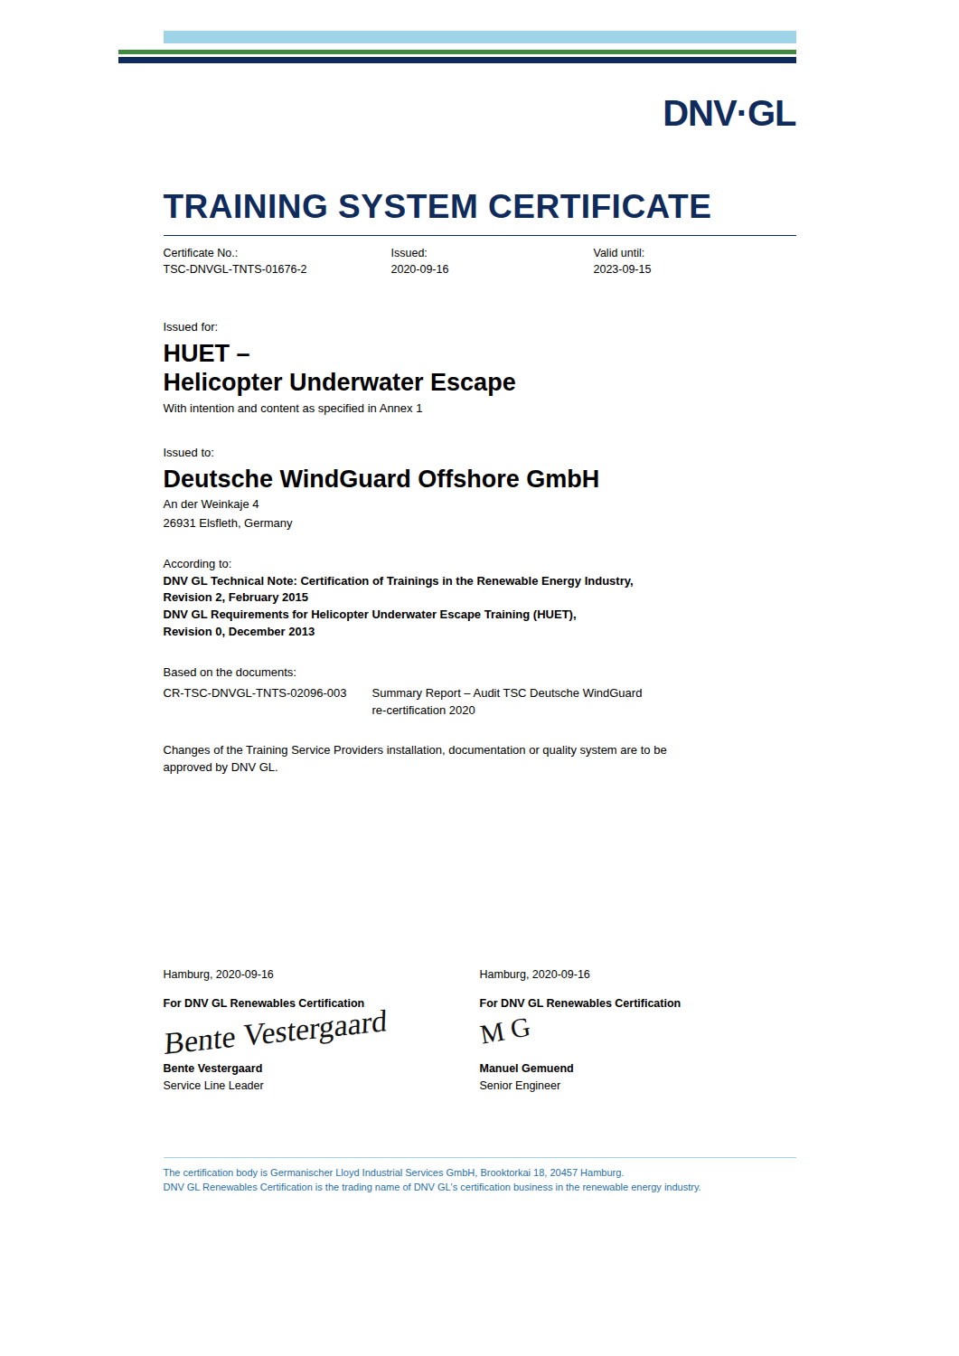DNV·GL
TRAINING SYSTEM CERTIFICATE
| Certificate No.: | Issued: | Valid until: |
| TSC-DNVGL-TNTS-01676-2 | 2020-09-16 | 2023-09-15 |
Issued for:
HUET –
Helicopter Underwater Escape
With intention and content as specified in Annex 1
Issued to:
Deutsche WindGuard Offshore GmbH
An der Weinkaje 4
26931 Elsfleth, Germany
According to:
DNV GL Technical Note: Certification of Trainings in the Renewable Energy Industry,
Revision 2, February 2015
DNV GL Requirements for Helicopter Underwater Escape Training (HUET),
Revision 0, December 2013
Based on the documents:
| CR-TSC-DNVGL-TNTS-02096-003 | Summary Report – Audit TSC Deutsche WindGuard re-certification 2020 |
Changes of the Training Service Providers installation, documentation or quality system are to be
approved by DNV GL.
| Hamburg, 2020-09-16 For DNV GL Renewables Certification Bente Vestergaard Bente Vestergaard Service Line Leader | Hamburg, 2020-09-16 For DNV GL Renewables Certification M G Manuel Gemuend Senior Engineer |
The certification body is Germanischer Lloyd Industrial Services GmbH, Brooktorkai 18, 20457 Hamburg.
DNV GL Renewables Certification is the trading name of DNV GL's certification business in the renewable energy industry.